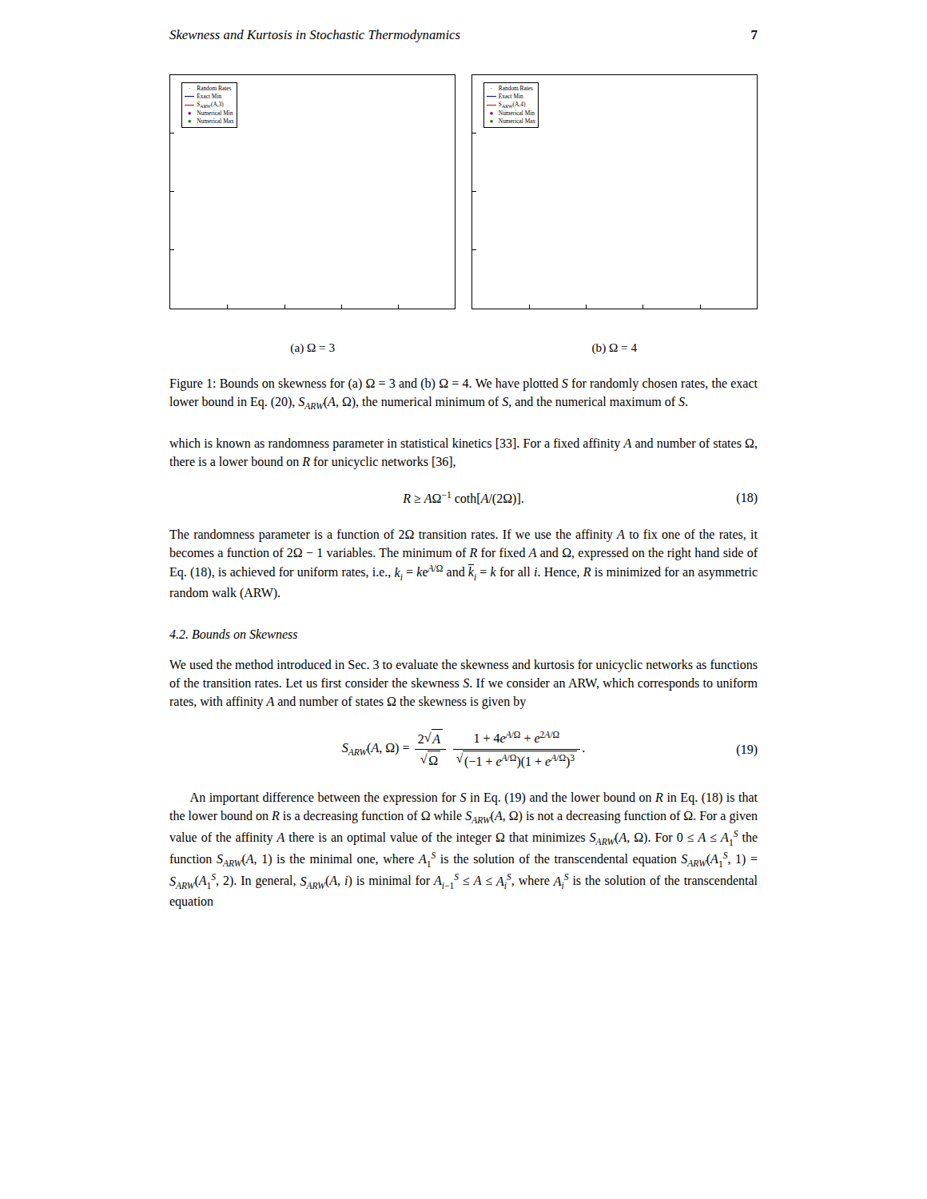Skewness and Kurtosis in Stochastic Thermodynamics 7
S A 3 4 5 6 7 0 2 4 6 8 10
·Random Rates
Exact Min
SARW(A,3)
●Numerical Min
●Numerical Max
(a) Ω = 3
S A 3 4 5 6 7 0 2 4 6 8 10
·Random Rates
Exact Min
SARW(A,4)
●Numerical Min
●Numerical Max
(b) Ω = 4
Figure 1: Bounds on skewness for (a) Ω = 3 and (b) Ω = 4. We have plotted S for randomly chosen rates, the exact lower bound in Eq. (20), SARW(A, Ω), the numerical minimum of S, and the numerical maximum of S.
which is known as randomness parameter in statistical kinetics [33]. For a fixed affinity A and number of states Ω, there is a lower bound on R for unicyclic networks [36],
R ≥ AΩ−1 coth[A/(2Ω)]. (18)
The randomness parameter is a function of 2Ω transition rates. If we use the affinity A to fix one of the rates, it becomes a function of 2Ω − 1 variables. The minimum of R for fixed A and Ω, expressed on the right hand side of Eq. (18), is achieved for uniform rates, i.e., ki = keA/Ω and ki = k for all i. Hence, R is minimized for an asymmetric random walk (ARW).
4.2. Bounds on Skewness
We used the method introduced in Sec. 3 to evaluate the skewness and kurtosis for unicyclic networks as functions of the transition rates. Let us first consider the skewness S. If we consider an ARW, which corresponds to uniform rates, with affinity A and number of states Ω the skewness is given by
SARW(A, Ω) = 2A Ω 1 + 4eA/Ω + e2A/Ω(−1 + eA/Ω)(1 + eA/Ω)3. (19)
An important difference between the expression for S in Eq. (19) and the lower bound on R in Eq. (18) is that the lower bound on R is a decreasing function of Ω while SARW(A, Ω) is not a decreasing function of Ω. For a given value of the affinity A there is an optimal value of the integer Ω that minimizes SARW(A, Ω). For 0 ≤ A ≤ A1S the function SARW(A, 1) is the minimal one, where A1S is the solution of the transcendental equation SARW(A1S, 1) = SARW(A1S, 2). In general, SARW(A, i) is minimal for Ai−1S ≤ A ≤ AiS, where AiS is the solution of the transcendental equation